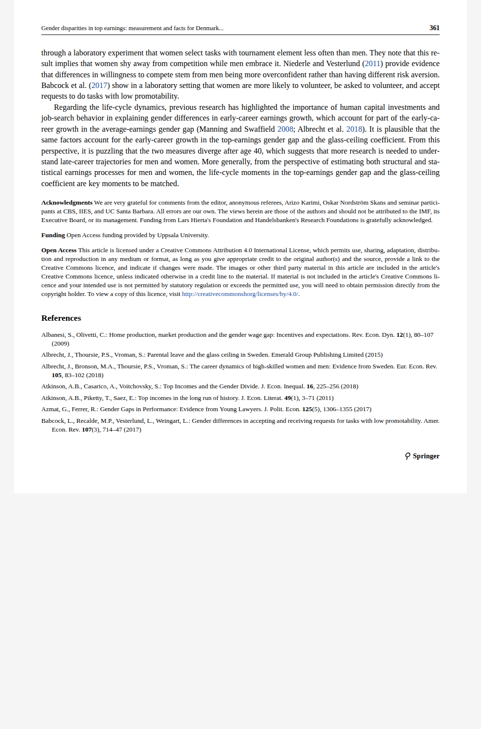Gender disparities in top earnings: measurement and facts for Denmark... 361
through a laboratory experiment that women select tasks with tournament element less often than men. They note that this result implies that women shy away from competition while men embrace it. Niederle and Vesterlund (2011) provide evidence that differences in willingness to compete stem from men being more overconfident rather than having different risk aversion. Babcock et al. (2017) show in a laboratory setting that women are more likely to volunteer, be asked to volunteer, and accept requests to do tasks with low promotability.
Regarding the life-cycle dynamics, previous research has highlighted the importance of human capital investments and job-search behavior in explaining gender differences in early-career earnings growth, which account for part of the early-career growth in the average-earnings gender gap (Manning and Swaffield 2008; Albrecht et al. 2018). It is plausible that the same factors account for the early-career growth in the top-earnings gender gap and the glass-ceiling coefficient. From this perspective, it is puzzling that the two measures diverge after age 40, which suggests that more research is needed to understand late-career trajectories for men and women. More generally, from the perspective of estimating both structural and statistical earnings processes for men and women, the life-cycle moments in the top-earnings gender gap and the glass-ceiling coefficient are key moments to be matched.
Acknowledgments We are very grateful for comments from the editor, anonymous referees, Arizo Karimi, Oskar Nordström Skans and seminar participants at CBS, IIES, and UC Santa Barbara. All errors are our own. The views herein are those of the authors and should not be attributed to the IMF, its Executive Board, or its management. Funding from Lars Hierta's Foundation and Handelsbanken's Research Foundations is gratefully acknowledged.
Funding Open Access funding provided by Uppsala University.
Open Access This article is licensed under a Creative Commons Attribution 4.0 International License, which permits use, sharing, adaptation, distribution and reproduction in any medium or format, as long as you give appropriate credit to the original author(s) and the source, provide a link to the Creative Commons licence, and indicate if changes were made. The images or other third party material in this article are included in the article's Creative Commons licence, unless indicated otherwise in a credit line to the material. If material is not included in the article's Creative Commons licence and your intended use is not permitted by statutory regulation or exceeds the permitted use, you will need to obtain permission directly from the copyright holder. To view a copy of this licence, visit http://creativecommonshorg/licenses/by/4.0/.
References
Albanesi, S., Olivetti, C.: Home production, market production and the gender wage gap: Incentives and expectations. Rev. Econ. Dyn. 12(1), 80–107 (2009)
Albrecht, J., Thoursie, P.S., Vroman, S.: Parental leave and the glass ceiling in Sweden. Emerald Group Publishing Limited (2015)
Albrecht, J., Bronson, M.A., Thoursie, P.S., Vroman, S.: The career dynamics of high-skilled women and men: Evidence from Sweden. Eur. Econ. Rev. 105, 83–102 (2018)
Atkinson, A.B., Casarico, A., Voitchovsky, S.: Top Incomes and the Gender Divide. J. Econ. Inequal. 16, 225–256 (2018)
Atkinson, A.B., Piketty, T., Saez, E.: Top incomes in the long run of history. J. Econ. Literat. 49(1), 3–71 (2011)
Azmat, G., Ferrer, R.: Gender Gaps in Performance: Evidence from Young Lawyers. J. Polit. Econ. 125(5), 1306–1355 (2017)
Babcock, L., Recalde, M.P., Vesterlund, L., Weingart, L.: Gender differences in accepting and receiving requests for tasks with low promotability. Amer. Econ. Rev. 107(3), 714–47 (2017)
⚲ Springer